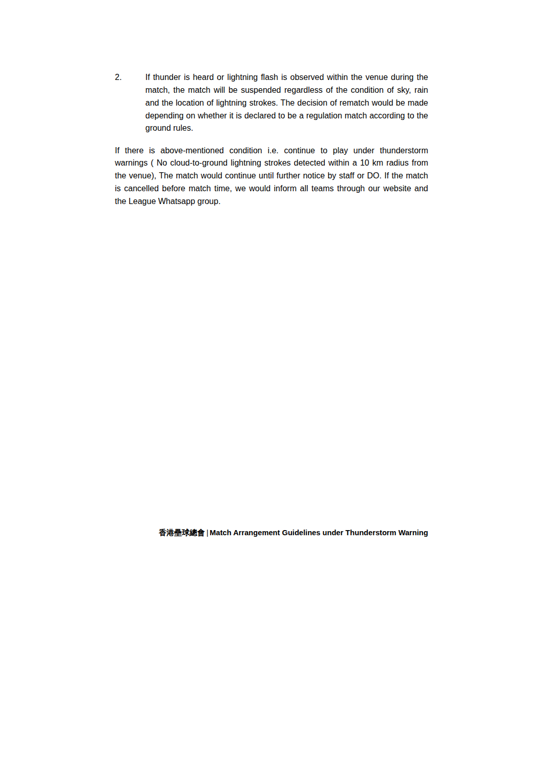2. If thunder is heard or lightning flash is observed within the venue during the match, the match will be suspended regardless of the condition of sky, rain and the location of lightning strokes. The decision of rematch would be made depending on whether it is declared to be a regulation match according to the ground rules.
If there is above-mentioned condition i.e. continue to play under thunderstorm warnings ( No cloud-to-ground lightning strokes detected within a 10 km radius from the venue), The match would continue until further notice by staff or DO. If the match is cancelled before match time, we would inform all teams through our website and the League Whatsapp group.
香港壘球總會|Match Arrangement Guidelines under Thunderstorm Warning